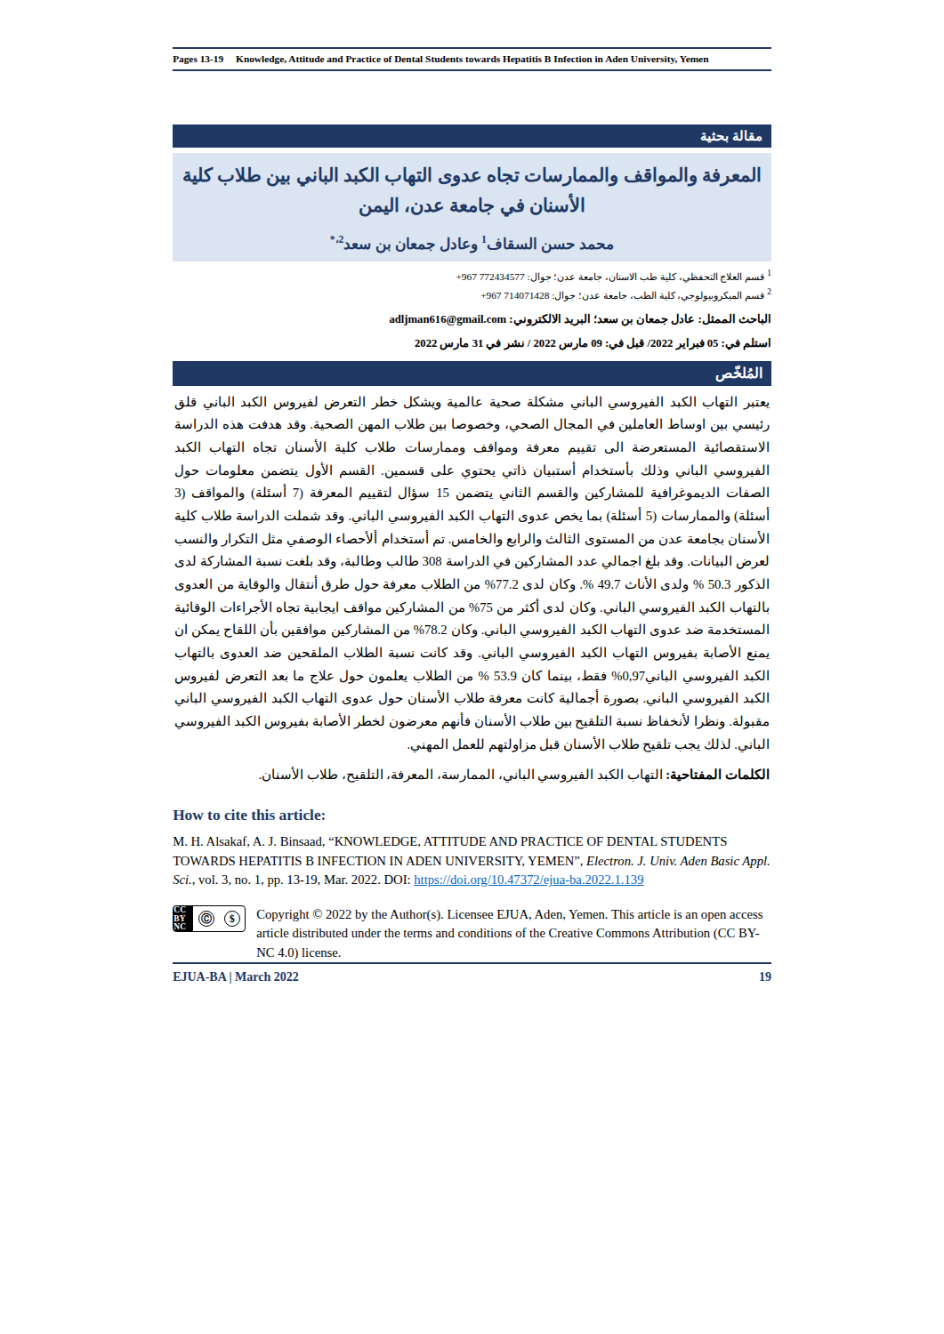Pages 13-19 Knowledge, Attitude and Practice of Dental Students towards Hepatitis B Infection in Aden University, Yemen
مقالة بحثية
المعرفة والمواقف والممارسات تجاه عدوى التهاب الكبد الباني بين طلاب كلية الأسنان في جامعة عدن، اليمن
محمد حسن السقاف1 وعادل جمعان بن سعد2،*
1 قسم العلاج التحفظي، كلية طب الاسنان، جامعة عدن؛ جوال: +967 772434577
2 قسم الميكروبيولوجي، كلية الطب، جامعة عدن؛ جوال: +967 714071428
الباحث الممثل: عادل جمعان بن سعد؛ البريد الالكتروني: adljman616@gmail.com
استلم في: 05 فبراير 2022/ قبل في: 09 مارس 2022 / نشر في 31 مارس 2022
المُلخّص
يعتبر التهاب الكبد الفيروسي الباني مشكلة صحية عالمية ويشكل خطر التعرض لفيروس الكبد الباني قلق رئيسي بين اوساط العاملين في المجال الصحي، وخصوصا بين طلاب المهن الصحية. وقد هدفت هذه الدراسة الاستقصائية المستعرضة الى تقييم معرفة ومواقف وممارسات طلاب كلية الأسنان تجاه التهاب الكبد الفيروسي الباني وذلك بأستخدام أستبيان ذاتي يحتوي على قسمين. القسم الأول يتضمن معلومات حول الصفات الديموغرافية للمشاركين والقسم الثاني يتضمن 15 سؤال لتقييم المعرفة (7 أسئلة) والمواقف (3 أسئلة) والممارسات (5 أسئلة) بما يخص عدوى التهاب الكبد الفيروسي الباني. وقد شملت الدراسة طلاب كلية الأسنان بجامعة عدن من المستوى الثالث والرابع والخامس. تم أستخدام ألأحصاء الوصفي مثل التكرار والنسب لعرض البيانات. وقد بلغ اجمالي عدد المشاركين في الدراسة 308 طالب وطالبة، وقد بلغت نسبة المشاركة لدى الذكور 50.3 % ولدى الأناث 49.7 %. وكان لدى 77.2% من الطلاب معرفة حول طرق أنتقال والوقاية من العدوى بالتهاب الكبد الفيروسي الباني. وكان لدى أكثر من 75% من المشاركين مواقف ايجابية تجاه الأجراءات الوقائية المستخدمة ضد عدوى التهاب الكبد الفيروسي الباني. وكان 78.2% من المشاركين موافقين بأن اللقاح يمكن ان يمنع الأصابة بفيروس التهاب الكبد الفيروسي الباني. وقد كانت نسبة الطلاب الملقحين ضد العدوى بالتهاب الكبد الفيروسي الباني0,97% فقط، بينما كان 53.9 % من الطلاب يعلمون حول علاج ما بعد التعرض لفيروس الكبد الفيروسي الباني. بصورة أجمالية كانت معرفة طلاب الأسنان حول عدوى التهاب الكبد الفيروسي الباني مقبولة. ونظرا لأنخفاظ نسبة التلقيح بين طلاب الأسنان فأنهم معرضون لخطر الأصابة بفيروس الكبد الفيروسي الباني. لذلك يجب تلقيح طلاب الأسنان قبل مزاولتهم للعمل المهني.
الكلمات المفتاحية: التهاب الكبد الفيروسي الباني، الممارسة، المعرفة، التلقيح، طلاب الأسنان.
How to cite this article:
M. H. Alsakaf, A. J. Binsaad, “KNOWLEDGE, ATTITUDE AND PRACTICE OF DENTAL STUDENTS TOWARDS HEPATITIS B INFECTION IN ADEN UNIVERSITY, YEMEN”, Electron. J. Univ. Aden Basic Appl. Sci., vol. 3, no. 1, pp. 13-19, Mar. 2022. DOI: https://doi.org/10.47372/ejua-ba.2022.1.139
CC
BY NC
Ⓒ$
Copyright © 2022 by the Author(s). Licensee EJUA, Aden, Yemen. This article is an open access article distributed under the terms and conditions of the Creative Commons Attribution (CC BY-NC 4.0) license.
EJUA-BA | March 2022 19